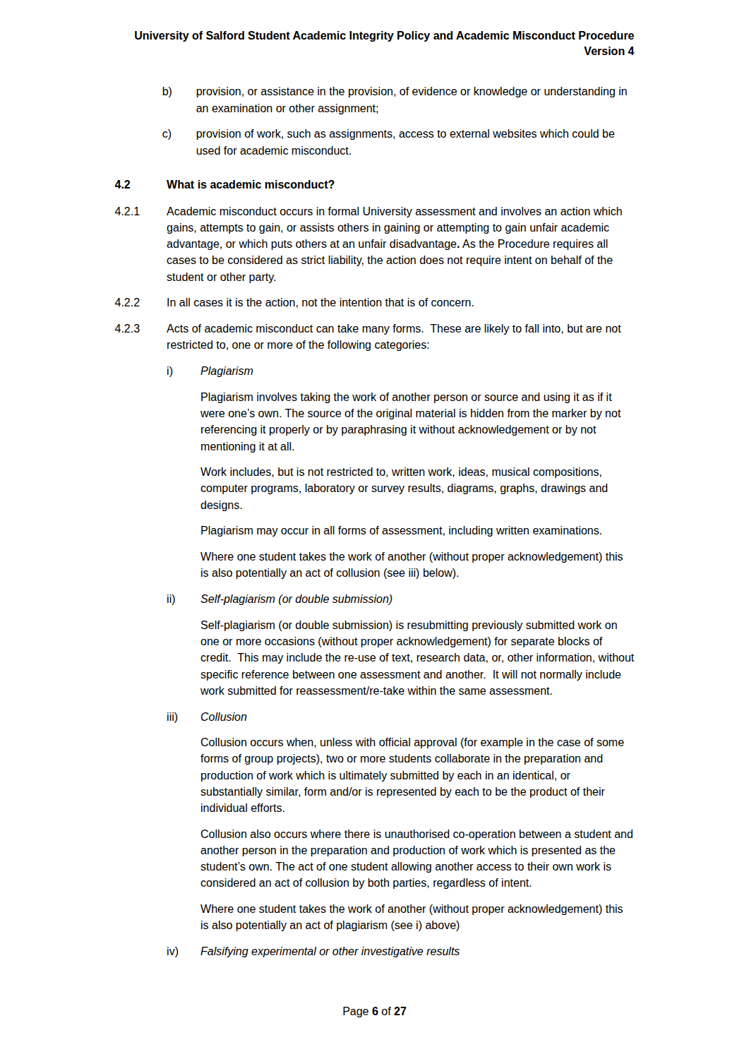University of Salford Student Academic Integrity Policy and Academic Misconduct Procedure
Version 4
b)
provision, or assistance in the provision, of evidence or knowledge or understanding in an examination or other assignment;
c)
provision of work, such as assignments, access to external websites which could be used for academic misconduct.
4.2
What is academic misconduct?
4.2.1
Academic misconduct occurs in formal University assessment and involves an action which gains, attempts to gain, or assists others in gaining or attempting to gain unfair academic advantage, or which puts others at an unfair disadvantage. As the Procedure requires all cases to be considered as strict liability, the action does not require intent on behalf of the student or other party.
4.2.2
In all cases it is the action, not the intention that is of concern.
4.2.3
Acts of academic misconduct can take many forms. These are likely to fall into, but are not restricted to, one or more of the following categories:
i)
Plagiarism
Plagiarism involves taking the work of another person or source and using it as if it were one’s own. The source of the original material is hidden from the marker by not referencing it properly or by paraphrasing it without acknowledgement or by not mentioning it at all.
Work includes, but is not restricted to, written work, ideas, musical compositions, computer programs, laboratory or survey results, diagrams, graphs, drawings and designs.
Plagiarism may occur in all forms of assessment, including written examinations.
Where one student takes the work of another (without proper acknowledgement) this is also potentially an act of collusion (see iii) below).
ii)
Self-plagiarism (or double submission)
Self-plagiarism (or double submission) is resubmitting previously submitted work on one or more occasions (without proper acknowledgement) for separate blocks of credit. This may include the re-use of text, research data, or, other information, without specific reference between one assessment and another. It will not normally include work submitted for reassessment/re-take within the same assessment.
iii)
Collusion
Collusion occurs when, unless with official approval (for example in the case of some forms of group projects), two or more students collaborate in the preparation and production of work which is ultimately submitted by each in an identical, or substantially similar, form and/or is represented by each to be the product of their individual efforts.
Collusion also occurs where there is unauthorised co-operation between a student and another person in the preparation and production of work which is presented as the student’s own. The act of one student allowing another access to their own work is considered an act of collusion by both parties, regardless of intent.
Where one student takes the work of another (without proper acknowledgement) this is also potentially an act of plagiarism (see i) above)
iv)
Falsifying experimental or other investigative results
Page 6 of 27